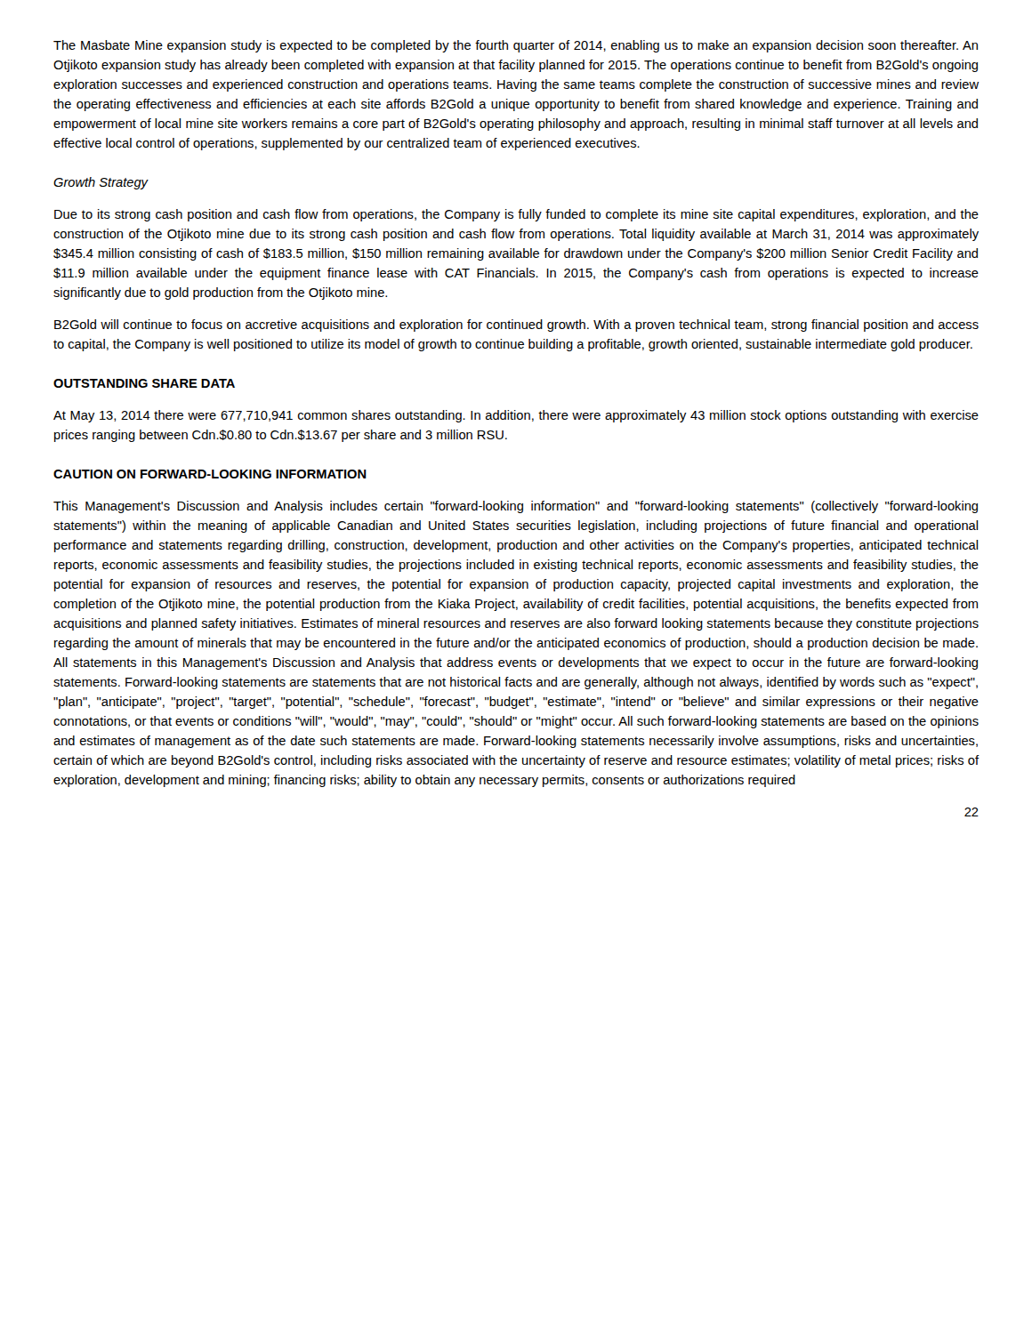The Masbate Mine expansion study is expected to be completed by the fourth quarter of 2014, enabling us to make an expansion decision soon thereafter. An Otjikoto expansion study has already been completed with expansion at that facility planned for 2015. The operations continue to benefit from B2Gold's ongoing exploration successes and experienced construction and operations teams. Having the same teams complete the construction of successive mines and review the operating effectiveness and efficiencies at each site affords B2Gold a unique opportunity to benefit from shared knowledge and experience. Training and empowerment of local mine site workers remains a core part of B2Gold's operating philosophy and approach, resulting in minimal staff turnover at all levels and effective local control of operations, supplemented by our centralized team of experienced executives.
Growth Strategy
Due to its strong cash position and cash flow from operations, the Company is fully funded to complete its mine site capital expenditures, exploration, and the construction of the Otjikoto mine due to its strong cash position and cash flow from operations. Total liquidity available at March 31, 2014 was approximately $345.4 million consisting of cash of $183.5 million, $150 million remaining available for drawdown under the Company's $200 million Senior Credit Facility and $11.9 million available under the equipment finance lease with CAT Financials. In 2015, the Company's cash from operations is expected to increase significantly due to gold production from the Otjikoto mine.
B2Gold will continue to focus on accretive acquisitions and exploration for continued growth. With a proven technical team, strong financial position and access to capital, the Company is well positioned to utilize its model of growth to continue building a profitable, growth oriented, sustainable intermediate gold producer.
OUTSTANDING SHARE DATA
At May 13, 2014 there were 677,710,941 common shares outstanding. In addition, there were approximately 43 million stock options outstanding with exercise prices ranging between Cdn.$0.80 to Cdn.$13.67 per share and 3 million RSU.
CAUTION ON FORWARD-LOOKING INFORMATION
This Management's Discussion and Analysis includes certain "forward-looking information" and "forward-looking statements" (collectively "forward-looking statements") within the meaning of applicable Canadian and United States securities legislation, including projections of future financial and operational performance and statements regarding drilling, construction, development, production and other activities on the Company's properties, anticipated technical reports, economic assessments and feasibility studies, the projections included in existing technical reports, economic assessments and feasibility studies, the potential for expansion of resources and reserves, the potential for expansion of production capacity, projected capital investments and exploration, the completion of the Otjikoto mine, the potential production from the Kiaka Project, availability of credit facilities, potential acquisitions, the benefits expected from acquisitions and planned safety initiatives. Estimates of mineral resources and reserves are also forward looking statements because they constitute projections regarding the amount of minerals that may be encountered in the future and/or the anticipated economics of production, should a production decision be made. All statements in this Management's Discussion and Analysis that address events or developments that we expect to occur in the future are forward-looking statements. Forward-looking statements are statements that are not historical facts and are generally, although not always, identified by words such as "expect", "plan", "anticipate", "project", "target", "potential", "schedule", "forecast", "budget", "estimate", "intend" or "believe" and similar expressions or their negative connotations, or that events or conditions "will", "would", "may", "could", "should" or "might" occur. All such forward-looking statements are based on the opinions and estimates of management as of the date such statements are made. Forward-looking statements necessarily involve assumptions, risks and uncertainties, certain of which are beyond B2Gold's control, including risks associated with the uncertainty of reserve and resource estimates; volatility of metal prices; risks of exploration, development and mining; financing risks; ability to obtain any necessary permits, consents or authorizations required
22